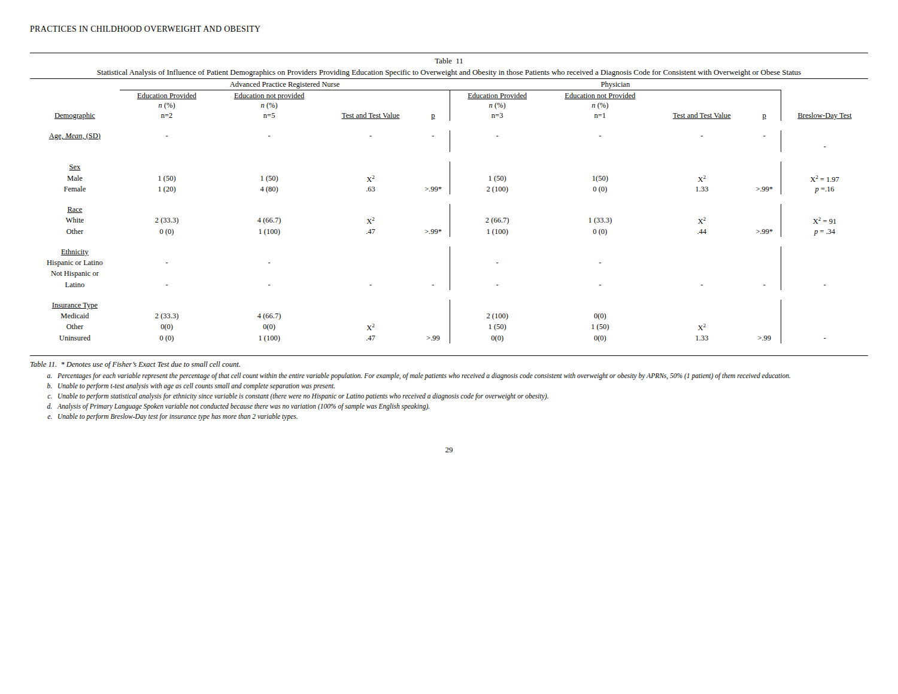PRACTICES IN CHILDHOOD OVERWEIGHT AND OBESITY
| Table 11 |
| Statistical Analysis of Influence of Patient Demographics on Providers Providing Education Specific to Overweight and Obesity in those Patients who received a Diagnosis Code for Consistent with Overweight or Obese Status |
| | Advanced Practice Registered Nurse | Physician | |
| Demographic | Education Provided n (%) n=2 | Education not provided n (%) n=5 | Test and Test Value | p | Education Provided n (%) n=3 | Education not Provided n (%) n=1 | Test and Test Value | p | Breslow-Day Test |
| Age, Mean, (SD) | - | - | - | - | - | - | - | - | |
| | | | | | | | | | - |
| Sex | | | | | | | | | |
| Male | 1 (50) | 1 (50) | X 2 .63 | >.99* | 1 (50) | 1(50) | X 2 1.33 | >.99* | X 2 = 1.97 p =.16 |
| Female | 1 (20) | 4 (80) | 2 (100) | 0 (0) |
| Race | | | | | | | | | |
| White | 2 (33.3) | 4 (66.7) | X 2 .47 | >.99* | 2 (66.7) | 1 (33.3) | X 2 .44 | >.99* | X 2 = 91 p = .34 |
| Other | 0 (0) | 1 (100) | 1 (100) | 0 (0) |
| Ethnicity | | | | | | | | | |
| Hispanic or Latino | - | - | | | - | - | | | |
| Not Hispanic or | | | - | - | | | - | - | - |
| Latino | - | - | - | - |
| Insurance Type | | | | | | | | | |
| Medicaid | 2 (33.3) | 4 (66.7) | X 2 .47 | >.99 | 2 (100) | 0(0) | X 2 1.33 | >.99 | - |
| Other | 0(0) | 0(0) | 1 (50) | 1 (50) |
| Uninsured | 0 (0) | 1 (100) | 0(0) | 0(0) |
Table 11. * Denotes use of Fisher’s Exact Test due to small cell count.
Percentages for each variable represent the percentage of that cell count within the entire variable population. For example, of male patients who received a diagnosis code consistent with overweight or obesity by APRNs, 50% (1 patient) of them received education.
Unable to perform t-test analysis with age as cell counts small and complete separation was present.
Unable to perform statistical analysis for ethnicity since variable is constant (there were no Hispanic or Latino patients who received a diagnosis code for overweight or obesity).
Analysis of Primary Language Spoken variable not conducted because there was no variation (100% of sample was English speaking).
Unable to perform Breslow-Day test for insurance type has more than 2 variable types.
29